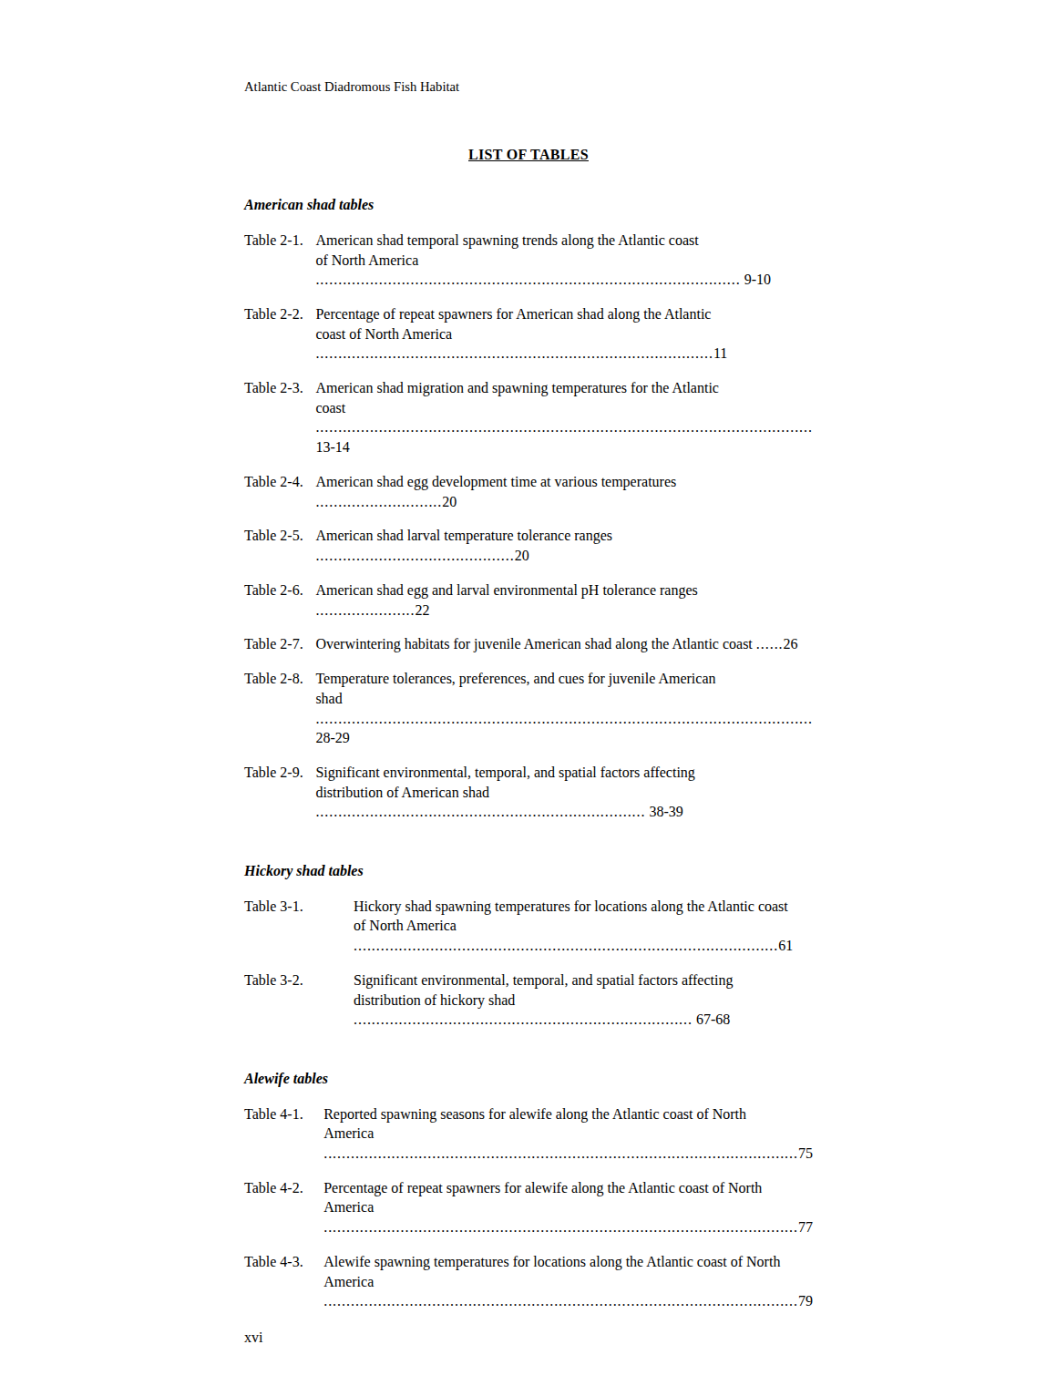Atlantic Coast Diadromous Fish Habitat
LIST OF TABLES
American shad tables
| Table 2-1. | American shad temporal spawning trends along the Atlantic coast of North America .............................................................................................. 9-10 |
| Table 2-2. | Percentage of repeat spawners for American shad along the Atlantic coast of North America ........................................................................................ 11 |
| Table 2-3. | American shad migration and spawning temperatures for the Atlantic coast .............................................................................................................. 13-14 |
| Table 2-4. | American shad egg development time at various temperatures ............................ 20 |
| Table 2-5. | American shad larval temperature tolerance ranges ............................................ 20 |
| Table 2-6. | American shad egg and larval environmental pH tolerance ranges ...................... 22 |
| Table 2-7. | Overwintering habitats for juvenile American shad along the Atlantic coast ...... 26 |
| Table 2-8. | Temperature tolerances, preferences, and cues for juvenile American shad .............................................................................................................. 28-29 |
| Table 2-9. | Significant environmental, temporal, and spatial factors affecting distribution of American shad ......................................................................... 38-39 |
Hickory shad tables
| Table 3-1. | Hickory shad spawning temperatures for locations along the Atlantic coast of North America .............................................................................................. 61 |
| Table 3-2. | Significant environmental, temporal, and spatial factors affecting distribution of hickory shad ........................................................................... 67-68 |
Alewife tables
| Table 4-1. | Reported spawning seasons for alewife along the Atlantic coast of North America ......................................................................................................... 75 |
| Table 4-2. | Percentage of repeat spawners for alewife along the Atlantic coast of North America ......................................................................................................... 77 |
| Table 4-3. | Alewife spawning temperatures for locations along the Atlantic coast of North America ......................................................................................................... 79 |
xvi